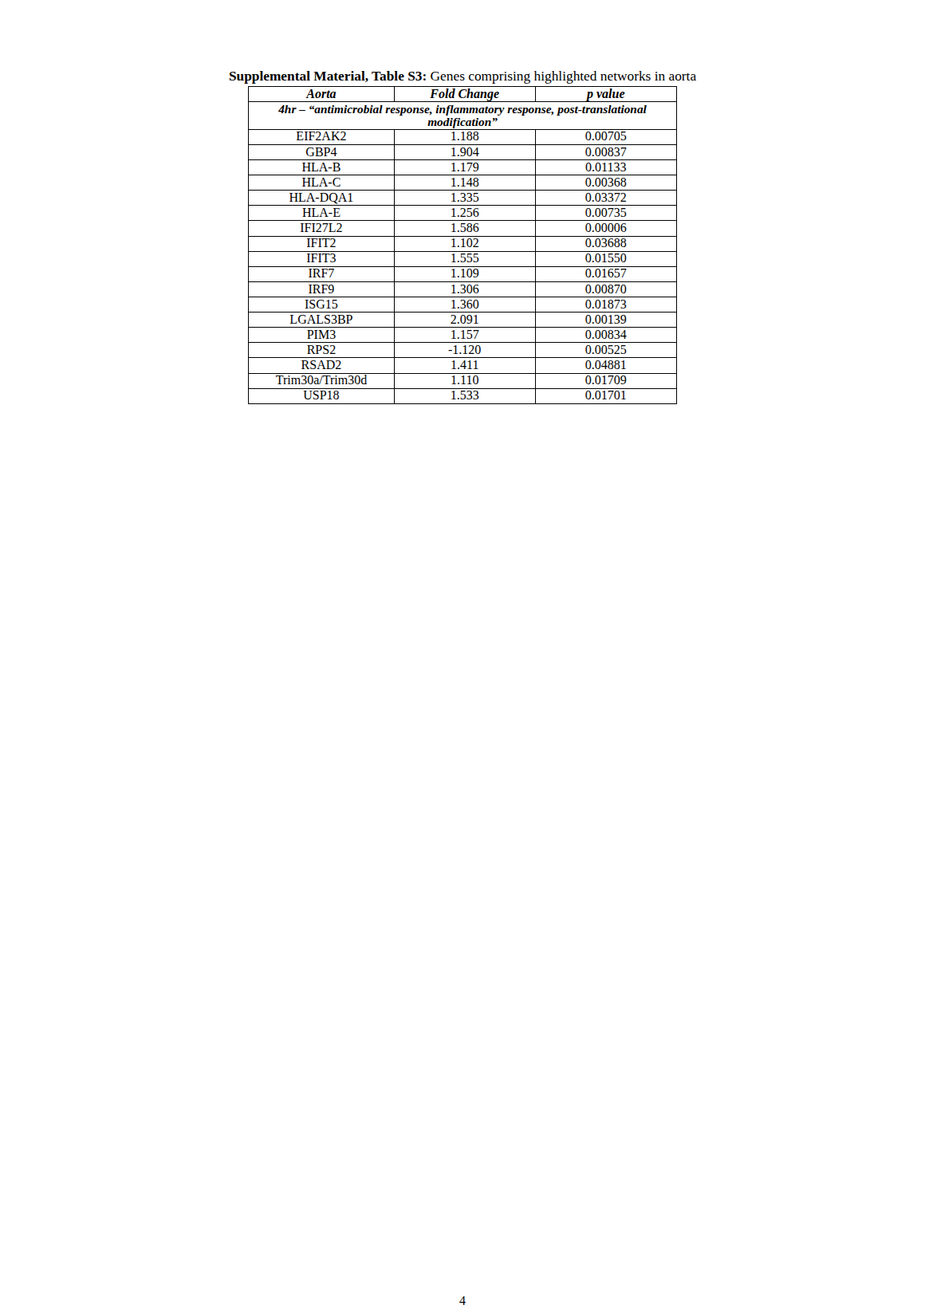Supplemental Material, Table S3: Genes comprising highlighted networks in aorta
| Aorta | Fold Change | p value |
| --- | --- | --- |
| 4hr – “antimicrobial response, inflammatory response, post-translational modification” |
| EIF2AK2 | 1.188 | 0.00705 |
| GBP4 | 1.904 | 0.00837 |
| HLA-B | 1.179 | 0.01133 |
| HLA-C | 1.148 | 0.00368 |
| HLA-DQA1 | 1.335 | 0.03372 |
| HLA-E | 1.256 | 0.00735 |
| IFI27L2 | 1.586 | 0.00006 |
| IFIT2 | 1.102 | 0.03688 |
| IFIT3 | 1.555 | 0.01550 |
| IRF7 | 1.109 | 0.01657 |
| IRF9 | 1.306 | 0.00870 |
| ISG15 | 1.360 | 0.01873 |
| LGALS3BP | 2.091 | 0.00139 |
| PIM3 | 1.157 | 0.00834 |
| RPS2 | -1.120 | 0.00525 |
| RSAD2 | 1.411 | 0.04881 |
| Trim30a/Trim30d | 1.110 | 0.01709 |
| USP18 | 1.533 | 0.01701 |
4